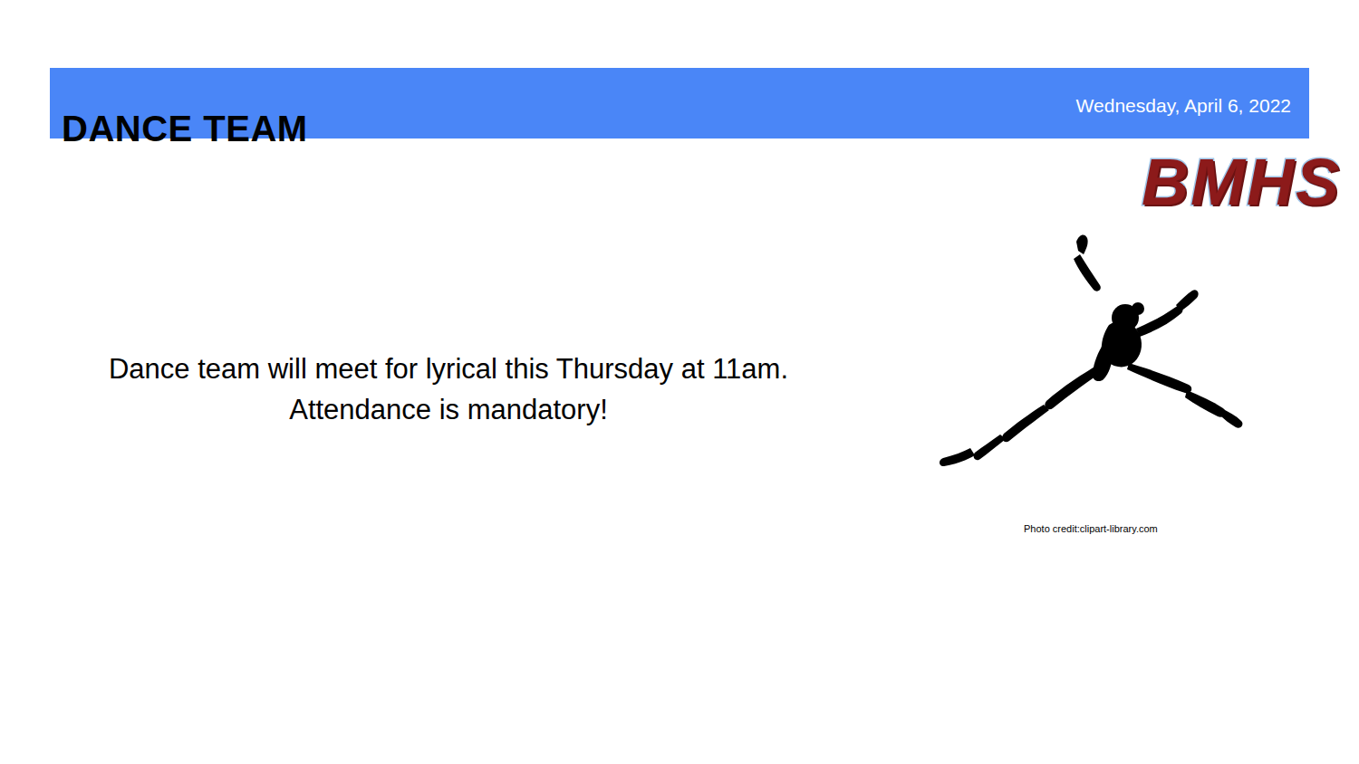DANCE TEAM
Wednesday, April 6, 2022
BMHS
Dance team will meet for lyrical this Thursday at 11am. Attendance is mandatory!
Photo credit:clipart-library.com